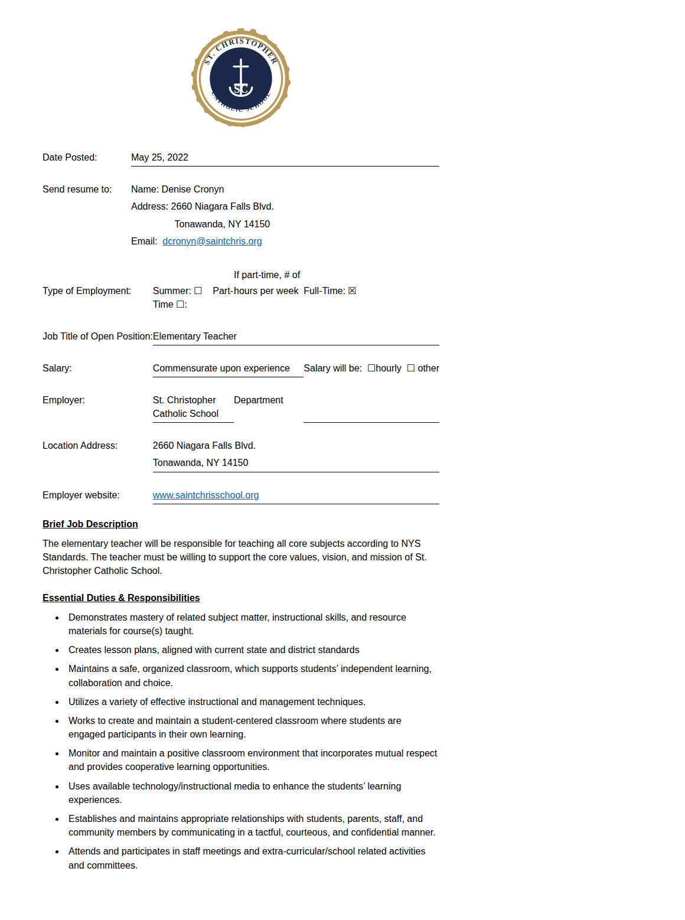ST. CHRISTOPHER CATHOLIC SCHOOL SC
| Date Posted: | May 25, 2022 |
| Send resume to: | Name: Denise Cronyn |
| | Address: 2660 Niagara Falls Blvd. |
| | Tonawanda, NY 14150 |
| | Email: dcronyn@saintchris.org |
| | | If part-time, # of | |
| Type of Employment: | Summer: ☐ Part-Time ☐ : | hours per week | Full-Time: ☒ |
| Job Title of Open Position: | Elementary Teacher |
| Salary: | Commensurate upon experience | Salary will be: ☐ hourly ☐ other |
| Employer: | St. Christopher Catholic School | Department | |
| Location Address: | 2660 Niagara Falls Blvd. |
| | Tonawanda, NY 14150 |
| Employer website: | www.saintchrisschool.org |
Brief Job Description
The elementary teacher will be responsible for teaching all core subjects according to NYS Standards. The teacher must be willing to support the core values, vision, and mission of St. Christopher Catholic School.
Essential Duties & Responsibilities
Demonstrates mastery of related subject matter, instructional skills, and resource materials for course(s) taught.
Creates lesson plans, aligned with current state and district standards
Maintains a safe, organized classroom, which supports students’ independent learning, collaboration and choice.
Utilizes a variety of effective instructional and management techniques.
Works to create and maintain a student-centered classroom where students are engaged participants in their own learning.
Monitor and maintain a positive classroom environment that incorporates mutual respect and provides cooperative learning opportunities.
Uses available technology/instructional media to enhance the students’ learning experiences.
Establishes and maintains appropriate relationships with students, parents, staff, and community members by communicating in a tactful, courteous, and confidential manner.
Attends and participates in staff meetings and extra-curricular/school related activities and committees.